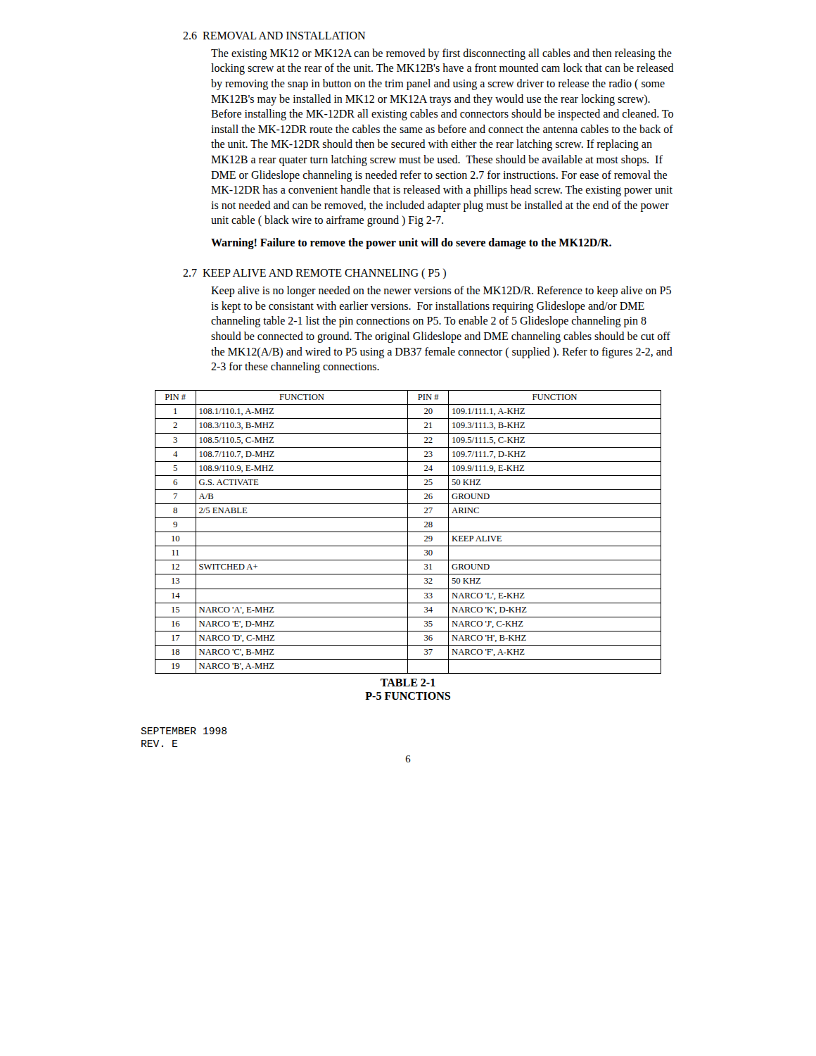2.6 REMOVAL AND INSTALLATION
The existing MK12 or MK12A can be removed by first disconnecting all cables and then releasing the locking screw at the rear of the unit. The MK12B's have a front mounted cam lock that can be released by removing the snap in button on the trim panel and using a screw driver to release the radio ( some MK12B's may be installed in MK12 or MK12A trays and they would use the rear locking screw). Before installing the MK-12DR all existing cables and connectors should be inspected and cleaned. To install the MK-12DR route the cables the same as before and connect the antenna cables to the back of the unit. The MK-12DR should then be secured with either the rear latching screw. If replacing an MK12B a rear quater turn latching screw must be used. These should be available at most shops. If DME or Glideslope channeling is needed refer to section 2.7 for instructions. For ease of removal the MK-12DR has a convenient handle that is released with a phillips head screw. The existing power unit is not needed and can be removed, the included adapter plug must be installed at the end of the power unit cable ( black wire to airframe ground ) Fig 2-7.
Warning! Failure to remove the power unit will do severe damage to the MK12D/R.
2.7 KEEP ALIVE AND REMOTE CHANNELING ( P5 )
Keep alive is no longer needed on the newer versions of the MK12D/R. Reference to keep alive on P5 is kept to be consistant with earlier versions. For installations requiring Glideslope and/or DME channeling table 2-1 list the pin connections on P5. To enable 2 of 5 Glideslope channeling pin 8 should be connected to ground. The original Glideslope and DME channeling cables should be cut off the MK12(A/B) and wired to P5 using a DB37 female connector ( supplied ). Refer to figures 2-2, and 2-3 for these channeling connections.
| PIN # | FUNCTION | PIN # | FUNCTION |
| --- | --- | --- | --- |
| 1 | 108.1/110.1, A-MHZ | 20 | 109.1/111.1, A-KHZ |
| 2 | 108.3/110.3, B-MHZ | 21 | 109.3/111.3, B-KHZ |
| 3 | 108.5/110.5, C-MHZ | 22 | 109.5/111.5, C-KHZ |
| 4 | 108.7/110.7, D-MHZ | 23 | 109.7/111.7, D-KHZ |
| 5 | 108.9/110.9, E-MHZ | 24 | 109.9/111.9, E-KHZ |
| 6 | G.S. ACTIVATE | 25 | 50 KHZ |
| 7 | A/B | 26 | GROUND |
| 8 | 2/5 ENABLE | 27 | ARINC |
| 9 | | 28 | |
| 10 | | 29 | KEEP ALIVE |
| 11 | | 30 | |
| 12 | SWITCHED A+ | 31 | GROUND |
| 13 | | 32 | 50 KHZ |
| 14 | | 33 | NARCO 'L', E-KHZ |
| 15 | NARCO 'A', E-MHZ | 34 | NARCO 'K', D-KHZ |
| 16 | NARCO 'E', D-MHZ | 35 | NARCO 'J', C-KHZ |
| 17 | NARCO 'D', C-MHZ | 36 | NARCO 'H', B-KHZ |
| 18 | NARCO 'C', B-MHZ | 37 | NARCO 'F', A-KHZ |
| 19 | NARCO 'B', A-MHZ | | |
TABLE 2-1
P-5 FUNCTIONS
SEPTEMBER 1998
REV. E
6